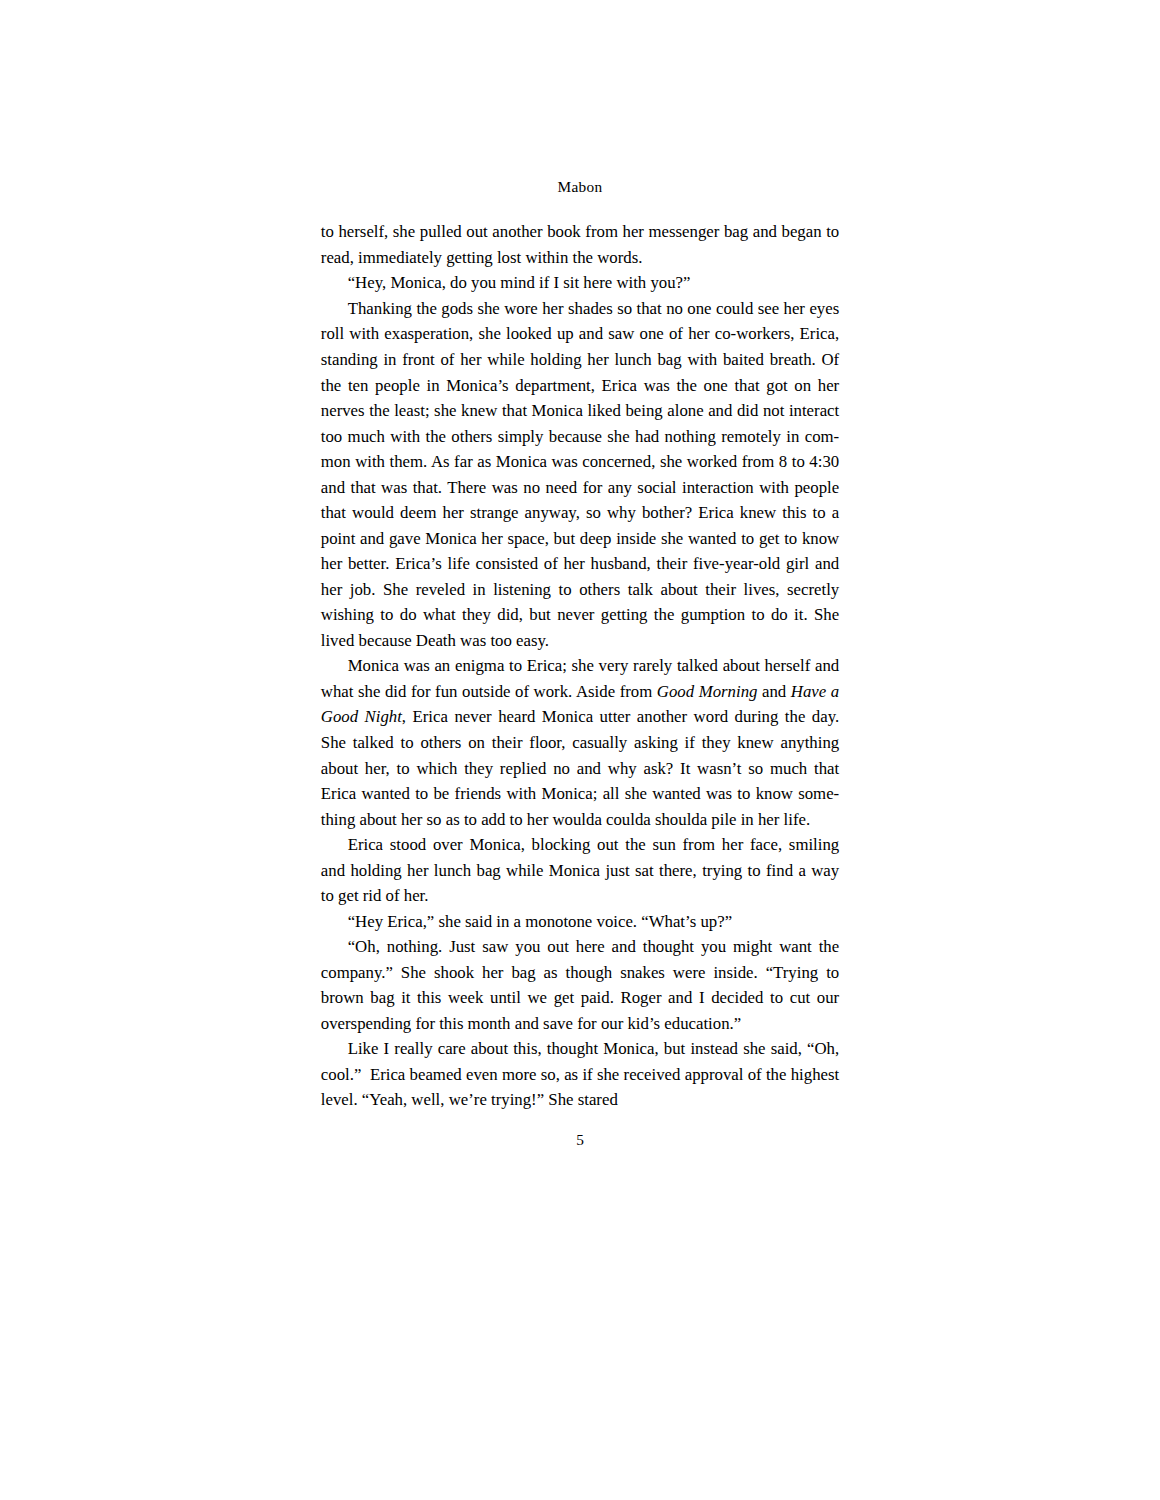Mabon
to herself, she pulled out another book from her messenger bag and began to read, immediately getting lost within the words.
“Hey, Monica, do you mind if I sit here with you?”
Thanking the gods she wore her shades so that no one could see her eyes roll with exasperation, she looked up and saw one of her co-workers, Erica, standing in front of her while holding her lunch bag with baited breath. Of the ten people in Monica’s department, Erica was the one that got on her nerves the least; she knew that Monica liked being alone and did not interact too much with the others simply because she had nothing remotely in common with them. As far as Monica was concerned, she worked from 8 to 4:30 and that was that. There was no need for any social interaction with people that would deem her strange anyway, so why bother? Erica knew this to a point and gave Monica her space, but deep inside she wanted to get to know her better. Erica’s life consisted of her husband, their five-year-old girl and her job. She reveled in listening to others talk about their lives, secretly wishing to do what they did, but never getting the gumption to do it. She lived because Death was too easy.
Monica was an enigma to Erica; she very rarely talked about herself and what she did for fun outside of work. Aside from Good Morning and Have a Good Night, Erica never heard Monica utter another word during the day. She talked to others on their floor, casually asking if they knew anything about her, to which they replied no and why ask? It wasn’t so much that Erica wanted to be friends with Monica; all she wanted was to know something about her so as to add to her woulda coulda shoulda pile in her life.
Erica stood over Monica, blocking out the sun from her face, smiling and holding her lunch bag while Monica just sat there, trying to find a way to get rid of her.
“Hey Erica,” she said in a monotone voice. “What’s up?”
“Oh, nothing. Just saw you out here and thought you might want the company.” She shook her bag as though snakes were inside. “Trying to brown bag it this week until we get paid. Roger and I decided to cut our overspending for this month and save for our kid’s education.”
Like I really care about this, thought Monica, but instead she said, “Oh, cool.” Erica beamed even more so, as if she received approval of the highest level. “Yeah, well, we’re trying!” She stared
5